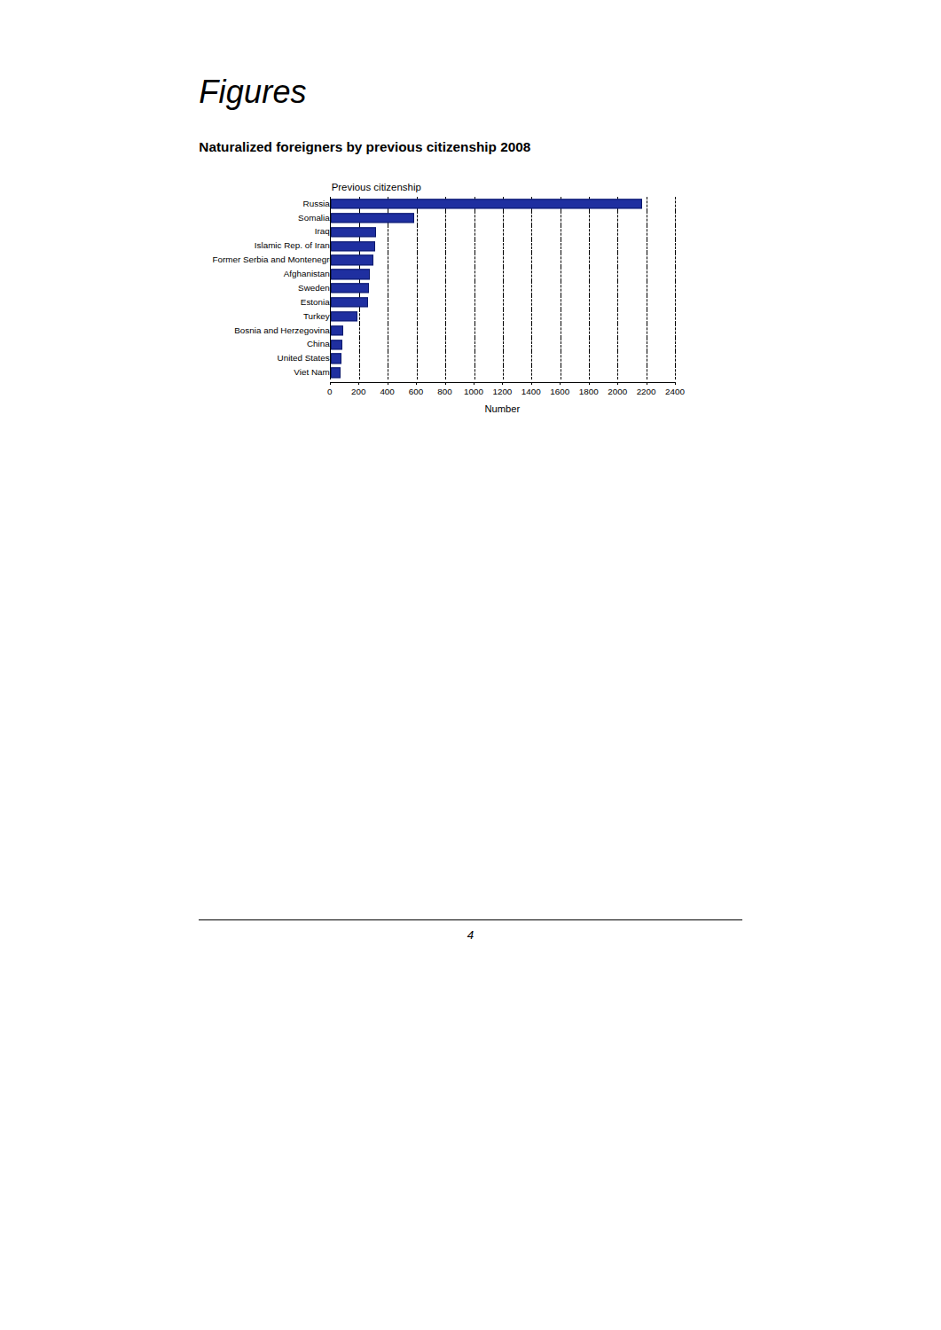Figures
Naturalized foreigners by previous citizenship 2008
Previous citizenship
| Russia | |
| Somalia | |
| Iraq | |
| Islamic Rep. of Iran | |
| Former Serbia and Montenegro | |
| Afghanistan | |
| Sweden | |
| Estonia | |
| Turkey | |
| Bosnia and Herzegovina | |
| China | |
| United States | |
| Viet Nam | |
| | 0 200 400 600 800 1000 1200 1400 1600 1800 2000 2200 2400 |
Number
4